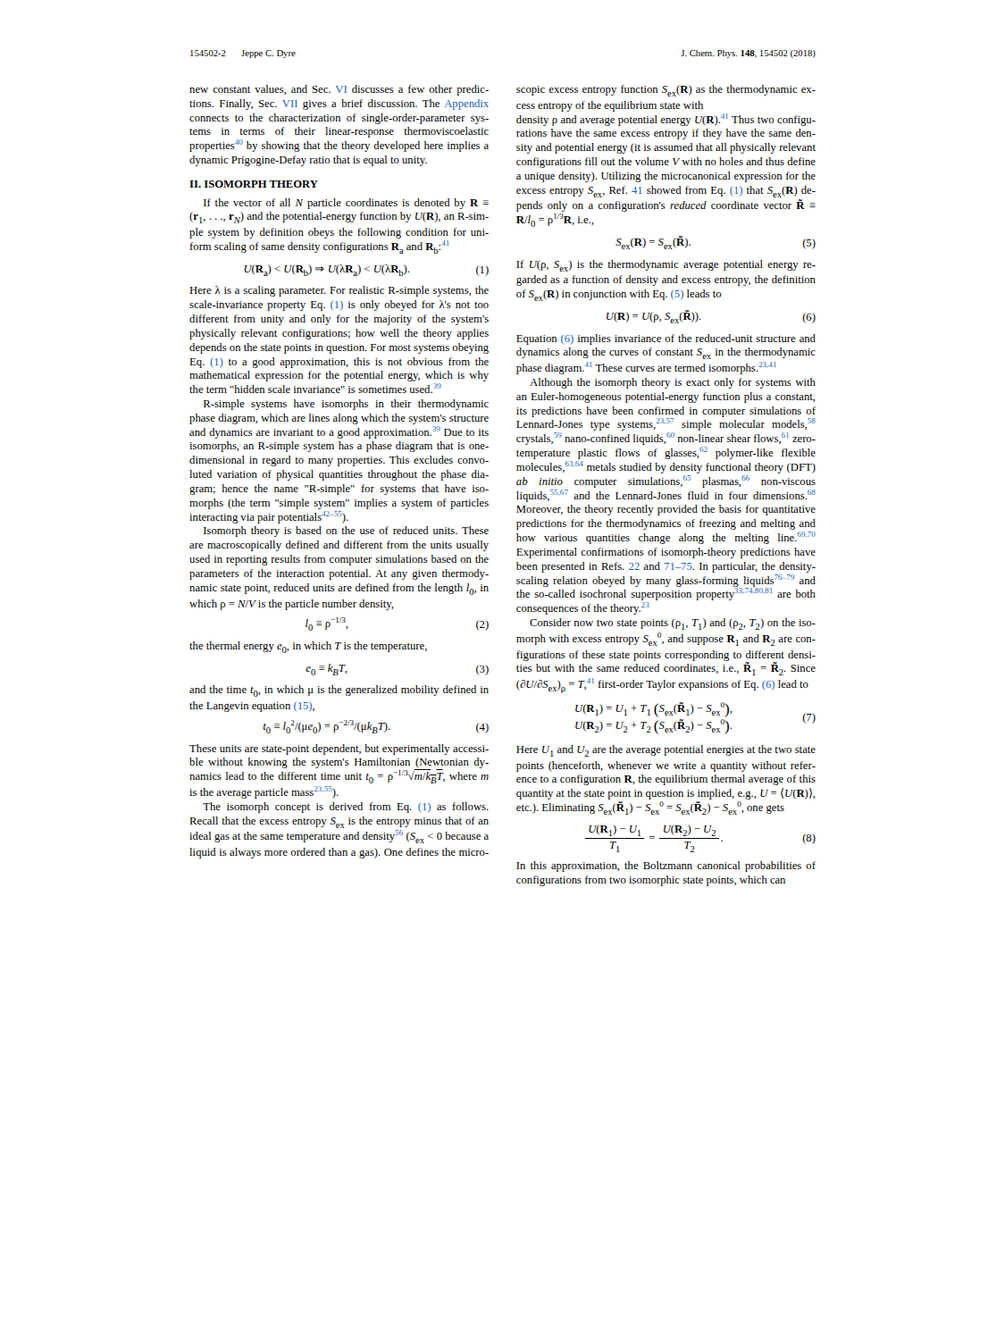154502-2 Jeppe C. Dyre J. Chem. Phys. 148, 154502 (2018)
new constant values, and Sec. VI discusses a few other predictions. Finally, Sec. VII gives a brief discussion. The Appendix connects to the characterization of single-order-parameter systems in terms of their linear-response thermoviscoelastic properties40 by showing that the theory developed here implies a dynamic Prigogine-Defay ratio that is equal to unity.
II. ISOMORPH THEORY
If the vector of all N particle coordinates is denoted by R ≡ (r1, . . ., rN) and the potential-energy function by U(R), an R-simple system by definition obeys the following condition for uniform scaling of same density configurations Ra and Rb:41
U(Ra) < U(Rb) ⇒ U(λRa) < U(λRb). (1)
Here λ is a scaling parameter. For realistic R-simple systems, the scale-invariance property Eq. (1) is only obeyed for λ's not too different from unity and only for the majority of the system's physically relevant configurations; how well the theory applies depends on the state points in question. For most systems obeying Eq. (1) to a good approximation, this is not obvious from the mathematical expression for the potential energy, which is why the term "hidden scale invariance" is sometimes used.39
R-simple systems have isomorphs in their thermodynamic phase diagram, which are lines along which the system's structure and dynamics are invariant to a good approximation.39 Due to its isomorphs, an R-simple system has a phase diagram that is one-dimensional in regard to many properties. This excludes convoluted variation of physical quantities throughout the phase diagram; hence the name "R-simple" for systems that have isomorphs (the term "simple system" implies a system of particles interacting via pair potentials42–55).
Isomorph theory is based on the use of reduced units. These are macroscopically defined and different from the units usually used in reporting results from computer simulations based on the parameters of the interaction potential. At any given thermodynamic state point, reduced units are defined from the length l0, in which ρ = N/V is the particle number density,
l0 ≡ ρ−1/3, (2)
the thermal energy e0, in which T is the temperature,
e0 ≡ kBT, (3)
and the time t0, in which μ is the generalized mobility defined in the Langevin equation (15),
t0 ≡ l02/(μe0) = ρ−2/3/(μkBT). (4)
These units are state-point dependent, but experimentally accessible without knowing the system's Hamiltonian (Newtonian dynamics lead to the different time unit t0 = ρ−1/3√m/kBT, where m is the average particle mass23,55).
The isomorph concept is derived from Eq. (1) as follows. Recall that the excess entropy Sex is the entropy minus that of an ideal gas at the same temperature and density56 (Sex < 0 because a liquid is always more ordered than a gas). One defines the microscopic excess entropy function Sex(R) as the thermodynamic excess entropy of the equilibrium state with
density ρ and average potential energy U(R).41 Thus two configurations have the same excess entropy if they have the same density and potential energy (it is assumed that all physically relevant configurations fill out the volume V with no holes and thus define a unique density). Utilizing the microcanonical expression for the excess entropy Sex, Ref. 41 showed from Eq. (1) that Sex(R) depends only on a configuration's reduced coordinate vector R̃ ≡ R/l0 = ρ1/3R, i.e.,
Sex(R) = Sex(R̃). (5)
If U(ρ, Sex) is the thermodynamic average potential energy regarded as a function of density and excess entropy, the definition of Sex(R) in conjunction with Eq. (5) leads to
U(R) = U(ρ, Sex(R̃)). (6)
Equation (6) implies invariance of the reduced-unit structure and dynamics along the curves of constant Sex in the thermodynamic phase diagram.41 These curves are termed isomorphs.23,41
Although the isomorph theory is exact only for systems with an Euler-homogeneous potential-energy function plus a constant, its predictions have been confirmed in computer simulations of Lennard-Jones type systems,23,57 simple molecular models,58 crystals,59 nano-confined liquids,60 non-linear shear flows,61 zero-temperature plastic flows of glasses,62 polymer-like flexible molecules,63,64 metals studied by density functional theory (DFT) ab initio computer simulations,65 plasmas,66 non-viscous liquids,55,67 and the Lennard-Jones fluid in four dimensions.68 Moreover, the theory recently provided the basis for quantitative predictions for the thermodynamics of freezing and melting and how various quantities change along the melting line.69,70 Experimental confirmations of isomorph-theory predictions have been presented in Refs. 22 and 71–75. In particular, the density-scaling relation obeyed by many glass-forming liquids76–79 and the so-called isochronal superposition property33,74,80,81 are both consequences of the theory.23
Consider now two state points (ρ1, T1) and (ρ2, T2) on the isomorph with excess entropy Sex0, and suppose R1 and R2 are configurations of these state points corresponding to different densities but with the same reduced coordinates, i.e., R̃1 = R̃2. Since (∂U/∂Sex)ρ = T,41 first-order Taylor expansions of Eq. (6) lead to
U(R1) = U1 + T1 (Sex(R̃1) − Sex0),
U(R2) = U2 + T2 (Sex(R̃2) − Sex0).
(7)
Here U1 and U2 are the average potential energies at the two state points (henceforth, whenever we write a quantity without reference to a configuration R, the equilibrium thermal average of this quantity at the state point in question is implied, e.g., U = ⟨U(R)⟩, etc.). Eliminating Sex(R̃1) − Sex0 = Sex(R̃2) − Sex0, one gets
U(R1) − U1 T1 = U(R2) − U2 T2. (8)
In this approximation, the Boltzmann canonical probabilities of configurations from two isomorphic state points, which can